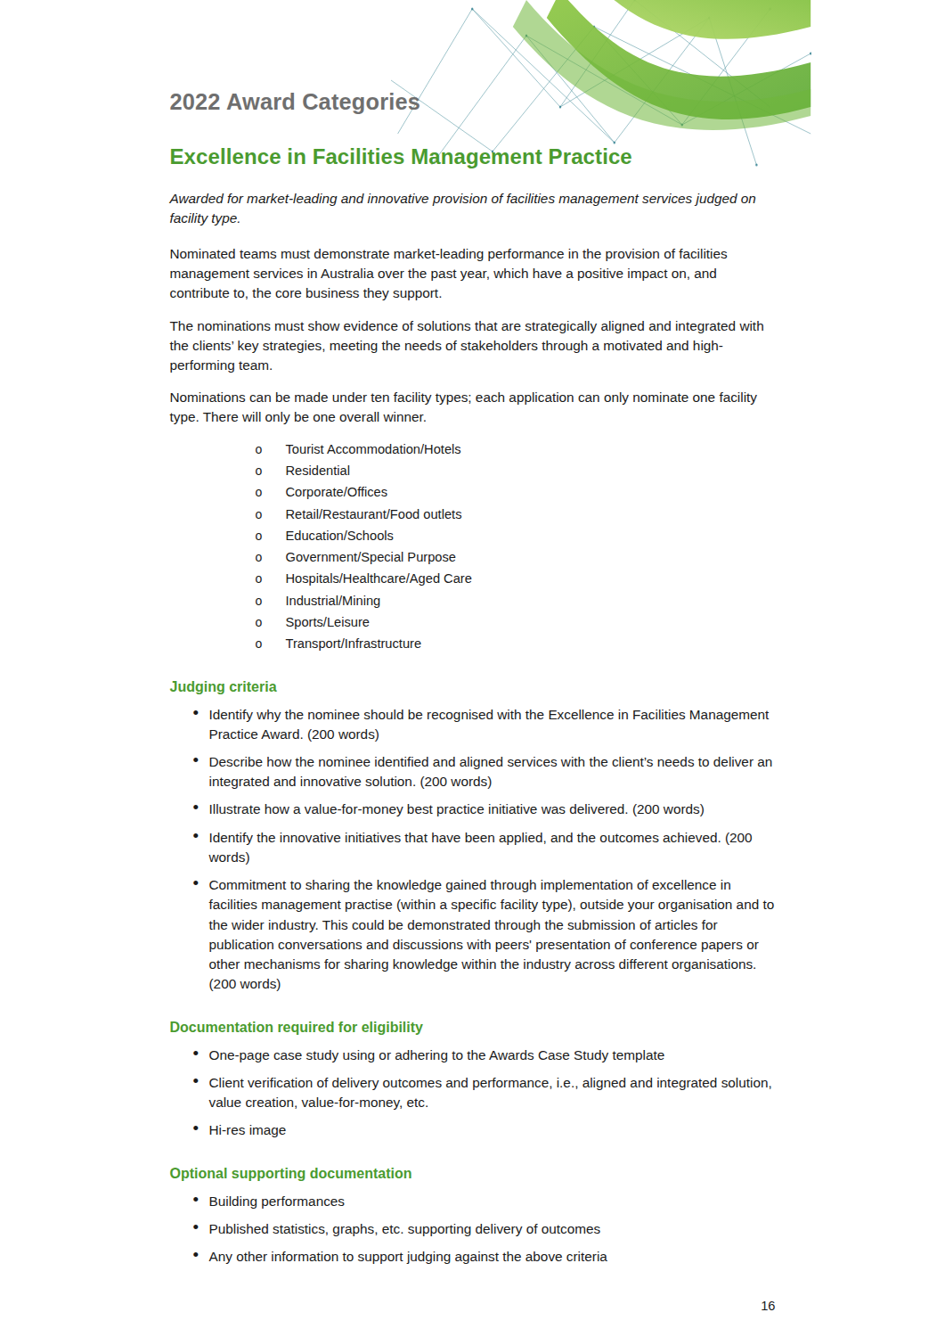2022 Award Categories
Excellence in Facilities Management Practice
Awarded for market-leading and innovative provision of facilities management services judged on facility type.
Nominated teams must demonstrate market-leading performance in the provision of facilities management services in Australia over the past year, which have a positive impact on, and contribute to, the core business they support.
The nominations must show evidence of solutions that are strategically aligned and integrated with the clients’ key strategies, meeting the needs of stakeholders through a motivated and high-performing team.
Nominations can be made under ten facility types; each application can only nominate one facility type. There will only be one overall winner.
Tourist Accommodation/Hotels
Residential
Corporate/Offices
Retail/Restaurant/Food outlets
Education/Schools
Government/Special Purpose
Hospitals/Healthcare/Aged Care
Industrial/Mining
Sports/Leisure
Transport/Infrastructure
Judging criteria
Identify why the nominee should be recognised with the Excellence in Facilities Management Practice Award. (200 words)
Describe how the nominee identified and aligned services with the client’s needs to deliver an integrated and innovative solution. (200 words)
Illustrate how a value-for-money best practice initiative was delivered. (200 words)
Identify the innovative initiatives that have been applied, and the outcomes achieved. (200 words)
Commitment to sharing the knowledge gained through implementation of excellence in facilities management practise (within a specific facility type), outside your organisation and to the wider industry. This could be demonstrated through the submission of articles for publication conversations and discussions with peers' presentation of conference papers or other mechanisms for sharing knowledge within the industry across different organisations. (200 words)
Documentation required for eligibility
One-page case study using or adhering to the Awards Case Study template
Client verification of delivery outcomes and performance, i.e., aligned and integrated solution, value creation, value-for-money, etc.
Hi-res image
Optional supporting documentation
Building performances
Published statistics, graphs, etc. supporting delivery of outcomes
Any other information to support judging against the above criteria
16